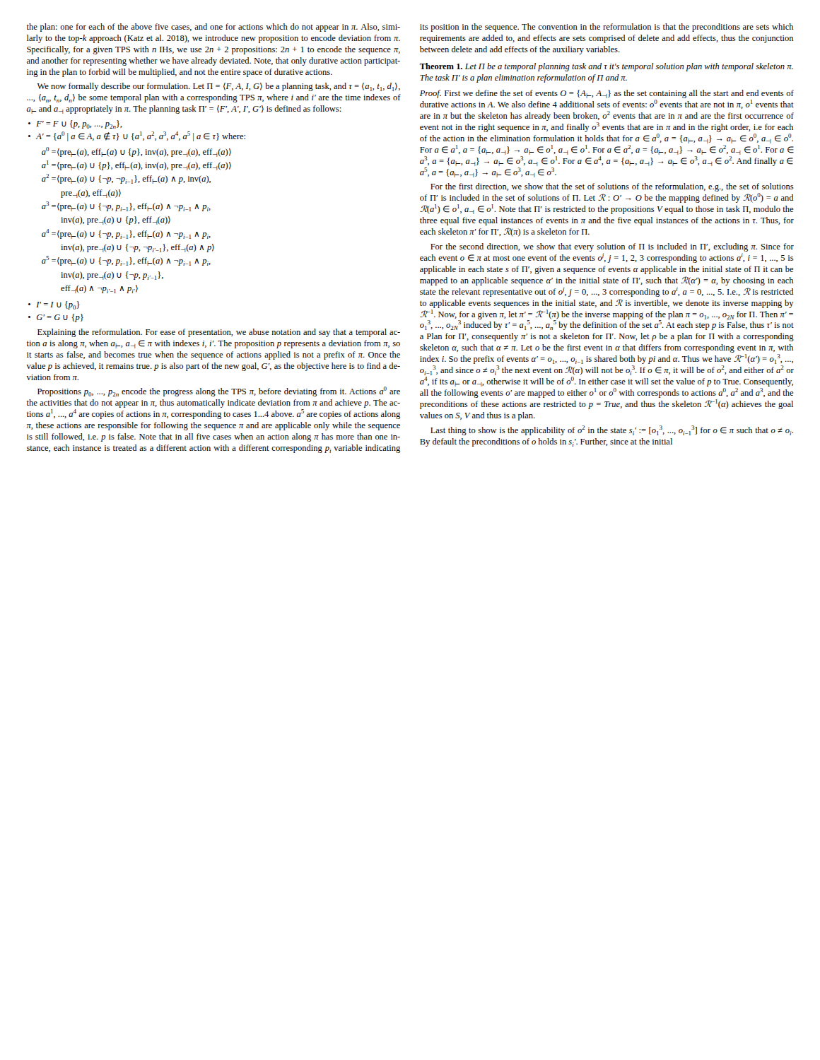the plan: one for each of the above five cases, and one for actions which do not appear in π. Also, similarly to the top-k approach (Katz et al. 2018), we introduce new proposition to encode deviation from π. Specifically, for a given TPS with n IHs, we use 2n + 2 propositions: 2n + 1 to encode the sequence π, and another for representing whether we have already deviated. Note, that only durative action participating in the plan to forbid will be multiplied, and not the entire space of durative actions.
We now formally describe our formulation. Let Π = ⟨F, A, I, G⟩ be a planning task, and τ = ⟨a1, t1, d1⟩, ..., ⟨an, tn, dn⟩ be some temporal plan with a corresponding TPS π, where i and i′ are the time indexes of a⊢ and a⊣ appropriately in π. The planning task Π′ = ⟨F′, A′, I′, G′⟩ is defined as follows:
F′ = F ∪ {p, p0, ..., p2n},
A′ = {a0 | a ∈ A, a ∉ τ} ∪ {a1, a2, a3, a4, a5 | a ∈ τ} where:
a0 =⟨pre⊢(a), eff⊢(a) ∪ {p}, inv(a), pre⊣(a), eff⊣(a)⟩
a1 =⟨pre⊢(a) ∪ {p}, eff⊢(a), inv(a), pre⊣(a), eff⊣(a)⟩
a2 =⟨pre⊢(a) ∪ {¬p, ¬pi−1}, eff⊢(a) ∧ p, inv(a),
pre⊣(a), eff⊣(a)⟩
a3 =⟨pre⊢(a) ∪ {¬p, pi−1}, eff⊢(a) ∧ ¬pi−1 ∧ pi,
inv(a), pre⊣(a) ∪ {p}, eff⊣(a)⟩
a4 =⟨pre⊢(a) ∪ {¬p, pi−1}, eff⊢(a) ∧ ¬pi−1 ∧ pi,
inv(a), pre⊣(a) ∪ {¬p, ¬pi′−1}, eff⊣(a) ∧ p⟩
a5 =⟨pre⊢(a) ∪ {¬p, pi−1}, eff⊢(a) ∧ ¬pi−1 ∧ pi,
inv(a), pre⊣(a) ∪ {¬p, pi′−1},
eff⊣(a) ∧ ¬pi′−1 ∧ pi′⟩
I′ = I ∪ {p0}
G′ = G ∪ {p}
Explaining the reformulation. For ease of presentation, we abuse notation and say that a temporal action a is along π, when a⊢, a⊣ ∈ π with indexes i, i′. The proposition p represents a deviation from π, so it starts as false, and becomes true when the sequence of actions applied is not a prefix of π. Once the value p is achieved, it remains true. p is also part of the new goal, G′, as the objective here is to find a deviation from π.
Propositions p0, ..., p2n encode the progress along the TPS π, before deviating from it. Actions a0 are the activities that do not appear in π, thus automatically indicate deviation from π and achieve p. The actions a1, ..., a4 are copies of actions in π, corresponding to cases 1...4 above. a5 are copies of actions along π, these actions are responsible for following the sequence π and are applicable only while the sequence is still followed, i.e. p is false. Note that in all five cases when an action along π has more than one instance, each instance is treated as a different action with a different corresponding pi variable indicating its position in the sequence. The convention in the reformulation is that the preconditions are sets which requirements are added to, and effects are sets comprised of delete and add effects, thus the conjunction between delete and add effects of the auxiliary variables.
Theorem 1. Let Π be a temporal planning task and τ it's temporal solution plan with temporal skeleton π. The task Π′ is a plan elimination reformulation of Π and π.
Proof. First we define the set of events O = {A⊢, A⊣} as the set containing all the start and end events of durative actions in A. We also define 4 additional sets of events: o0 events that are not in π, o1 events that are in π but the skeleton has already been broken, o2 events that are in π and are the first occurrence of event not in the right sequence in π, and finally o3 events that are in π and in the right order, i.e for each of the action in the elimination formulation it holds that for a ∈ a0, a = {a⊢, a⊣} → a⊢ ∈ o0, a⊣ ∈ o0. For a ∈ a1, a = {a⊢, a⊣} → a⊢ ∈ o1, a⊣ ∈ o1. For a ∈ a2, a = {a⊢, a⊣} → a⊢ ∈ o2, a⊣ ∈ o1. For a ∈ a3, a = {a⊢, a⊣} → a⊢ ∈ o3, a⊣ ∈ o1. For a ∈ a4, a = {a⊢, a⊣} → a⊢ ∈ o3, a⊣ ∈ o2. And finally a ∈ a5, a = {a⊢, a⊣} → a⊢ ∈ o3, a⊣ ∈ o3.
For the first direction, we show that the set of solutions of the reformulation, e.g., the set of solutions of Π′ is included in the set of solutions of Π. Let ℛ : O′ → O be the mapping defined by ℛ(o0) = a and ℛ(a1) ∈ o1, a⊣ ∈ o1. Note that Π′ is restricted to the propositions V equal to those in task Π, modulo the three equal five equal instances of events in π and the five equal instances of the actions in τ. Thus, for each skeleton π′ for Π′, ℛ(π) is a skeleton for Π.
For the second direction, we show that every solution of Π is included in Π′, excluding π. Since for each event o ∈ π at most one event of the events oj, j = 1, 2, 3 corresponding to actions ai, i = 1, ..., 5 is applicable in each state s of Π′, given a sequence of events α applicable in the initial state of Π it can be mapped to an applicable sequence α′ in the initial state of Π′, such that ℛ(α′) = α, by choosing in each state the relevant representative out of oj, j = 0, ..., 3 corresponding to ai, a = 0, ..., 5. I.e., ℛ is restricted to applicable events sequences in the initial state, and ℛ is invertible, we denote its inverse mapping by ℛ−1. Now, for a given π, let π′ = ℛ−1(π) be the inverse mapping of the plan π = o1, ..., o2N for Π. Then π′ = o13, ..., o2N3 induced by τ′ = a15, ..., an5 by the definition of the set a5. At each step p is False, thus τ′ is not a Plan for Π′, consequently π′ is not a skeleton for Π′. Now, let ρ be a plan for Π with a corresponding skeleton α, such that α ≠ π. Let o be the first event in α that differs from corresponding event in π, with index i. So the prefix of events α′ = o1, ..., oi−1 is shared both by pi and α. Thus we have ℛ−1(α′) = o13, ..., oi−13, and since o ≠ oi3 the next event on ℛ(α) will not be oi3. If o ∈ π, it will be of o2, and either of a2 or a4, if its a⊢ or a⊣, otherwise it will be of o0. In either case it will set the value of p to True. Consequently, all the following events o′ are mapped to either o1 or o0 with corresponds to actions a0, a2 and a3, and the preconditions of these actions are restricted to p = True, and thus the skeleton ℛ−1(α) achieves the goal values on S, V and thus is a plan.
Last thing to show is the applicability of o2 in the state si′ := [o13, ..., oi−13] for o ∈ π such that o ≠ oi. By default the preconditions of o holds in si′. Further, since at the initial